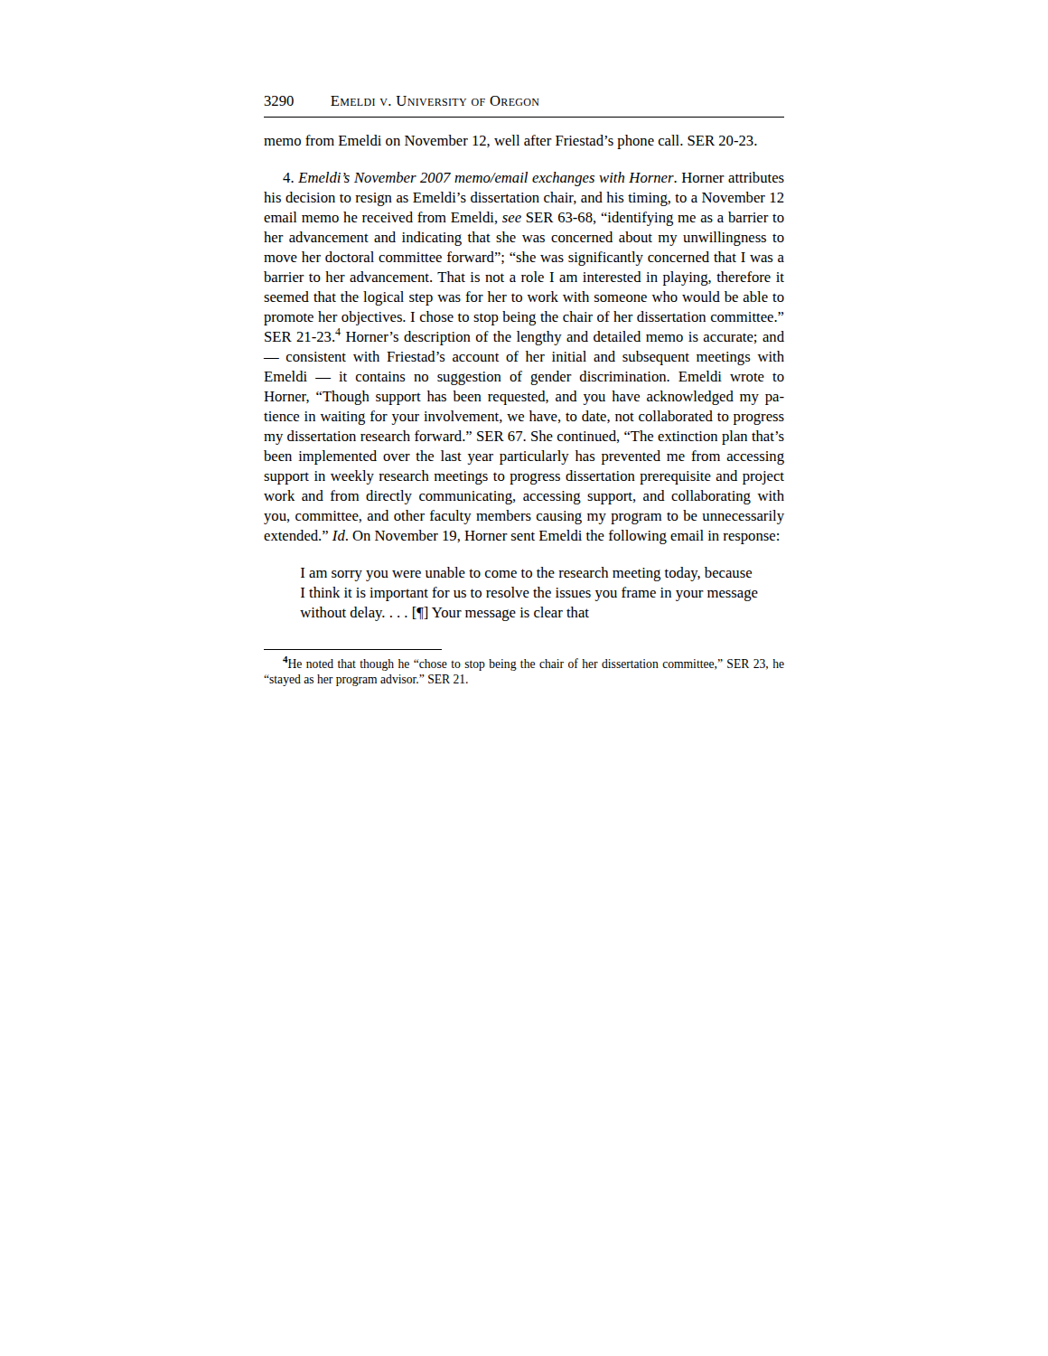3290 Emeldi v. University of Oregon
memo from Emeldi on November 12, well after Friestad’s phone call. SER 20-23.
4. Emeldi’s November 2007 memo/email exchanges with Horner. Horner attributes his decision to resign as Emeldi’s dissertation chair, and his timing, to a November 12 email memo he received from Emeldi, see SER 63-68, “identifying me as a barrier to her advancement and indicating that she was concerned about my unwillingness to move her doctoral committee forward”; “she was significantly concerned that I was a barrier to her advancement. That is not a role I am interested in playing, therefore it seemed that the logical step was for her to work with someone who would be able to promote her objectives. I chose to stop being the chair of her dissertation committee.” SER 21-23.4 Horner’s description of the lengthy and detailed memo is accurate; and — consistent with Friestad’s account of her initial and subsequent meetings with Emeldi — it contains no suggestion of gender discrimination. Emeldi wrote to Horner, “Though support has been requested, and you have acknowledged my patience in waiting for your involvement, we have, to date, not collaborated to progress my dissertation research forward.” SER 67. She continued, “The extinction plan that’s been implemented over the last year particularly has prevented me from accessing support in weekly research meetings to progress dissertation prerequisite and project work and from directly communicating, accessing support, and collaborating with you, committee, and other faculty members causing my program to be unnecessarily extended.” Id. On November 19, Horner sent Emeldi the following email in response:
I am sorry you were unable to come to the research meeting today, because I think it is important for us to resolve the issues you frame in your message without delay. . . . [¶] Your message is clear that
4He noted that though he “chose to stop being the chair of her dissertation committee,” SER 23, he “stayed as her program advisor.” SER 21.